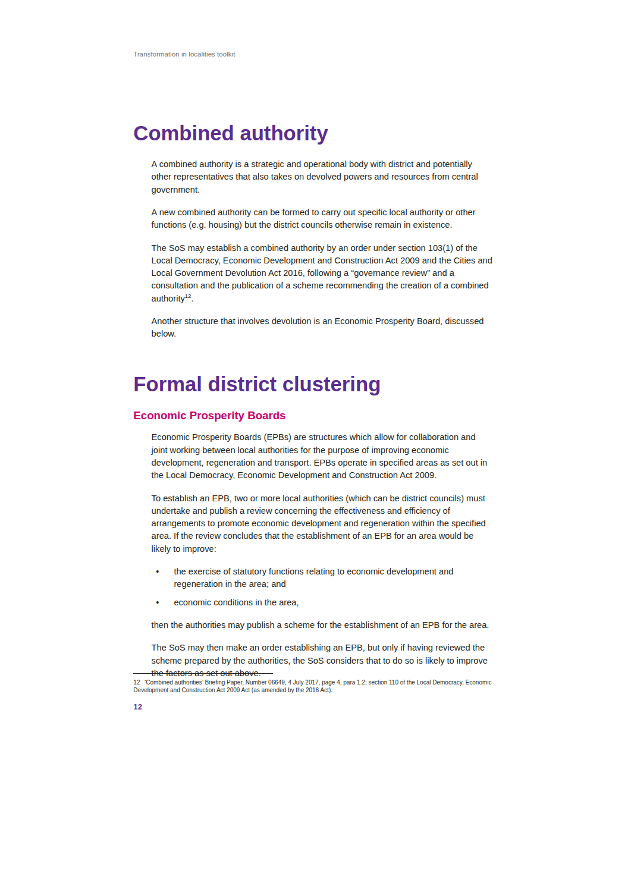Transformation in localities toolkit
Combined authority
A combined authority is a strategic and operational body with district and potentially other representatives that also takes on devolved powers and resources from central government.
A new combined authority can be formed to carry out specific local authority or other functions (e.g. housing) but the district councils otherwise remain in existence.
The SoS may establish a combined authority by an order under section 103(1) of the Local Democracy, Economic Development and Construction Act 2009 and the Cities and Local Government Devolution Act 2016, following a “governance review” and a consultation and the publication of a scheme recommending the creation of a combined authority12.
Another structure that involves devolution is an Economic Prosperity Board, discussed below.
Formal district clustering
Economic Prosperity Boards
Economic Prosperity Boards (EPBs) are structures which allow for collaboration and joint working between local authorities for the purpose of improving economic development, regeneration and transport. EPBs operate in specified areas as set out in the Local Democracy, Economic Development and Construction Act 2009.
To establish an EPB, two or more local authorities (which can be district councils) must undertake and publish a review concerning the effectiveness and efficiency of arrangements to promote economic development and regeneration within the specified area. If the review concludes that the establishment of an EPB for an area would be likely to improve:
the exercise of statutory functions relating to economic development and regeneration in the area; and
economic conditions in the area,
then the authorities may publish a scheme for the establishment of an EPB for the area.
The SoS may then make an order establishing an EPB, but only if having reviewed the scheme prepared by the authorities, the SoS considers that to do so is likely to improve the factors as set out above.
12‘Combined authorities’ Briefing Paper, Number 06649, 4 July 2017, page 4, para 1.2; section 110 of the Local Democracy, Economic Development and Construction Act 2009 Act (as amended by the 2016 Act).
12